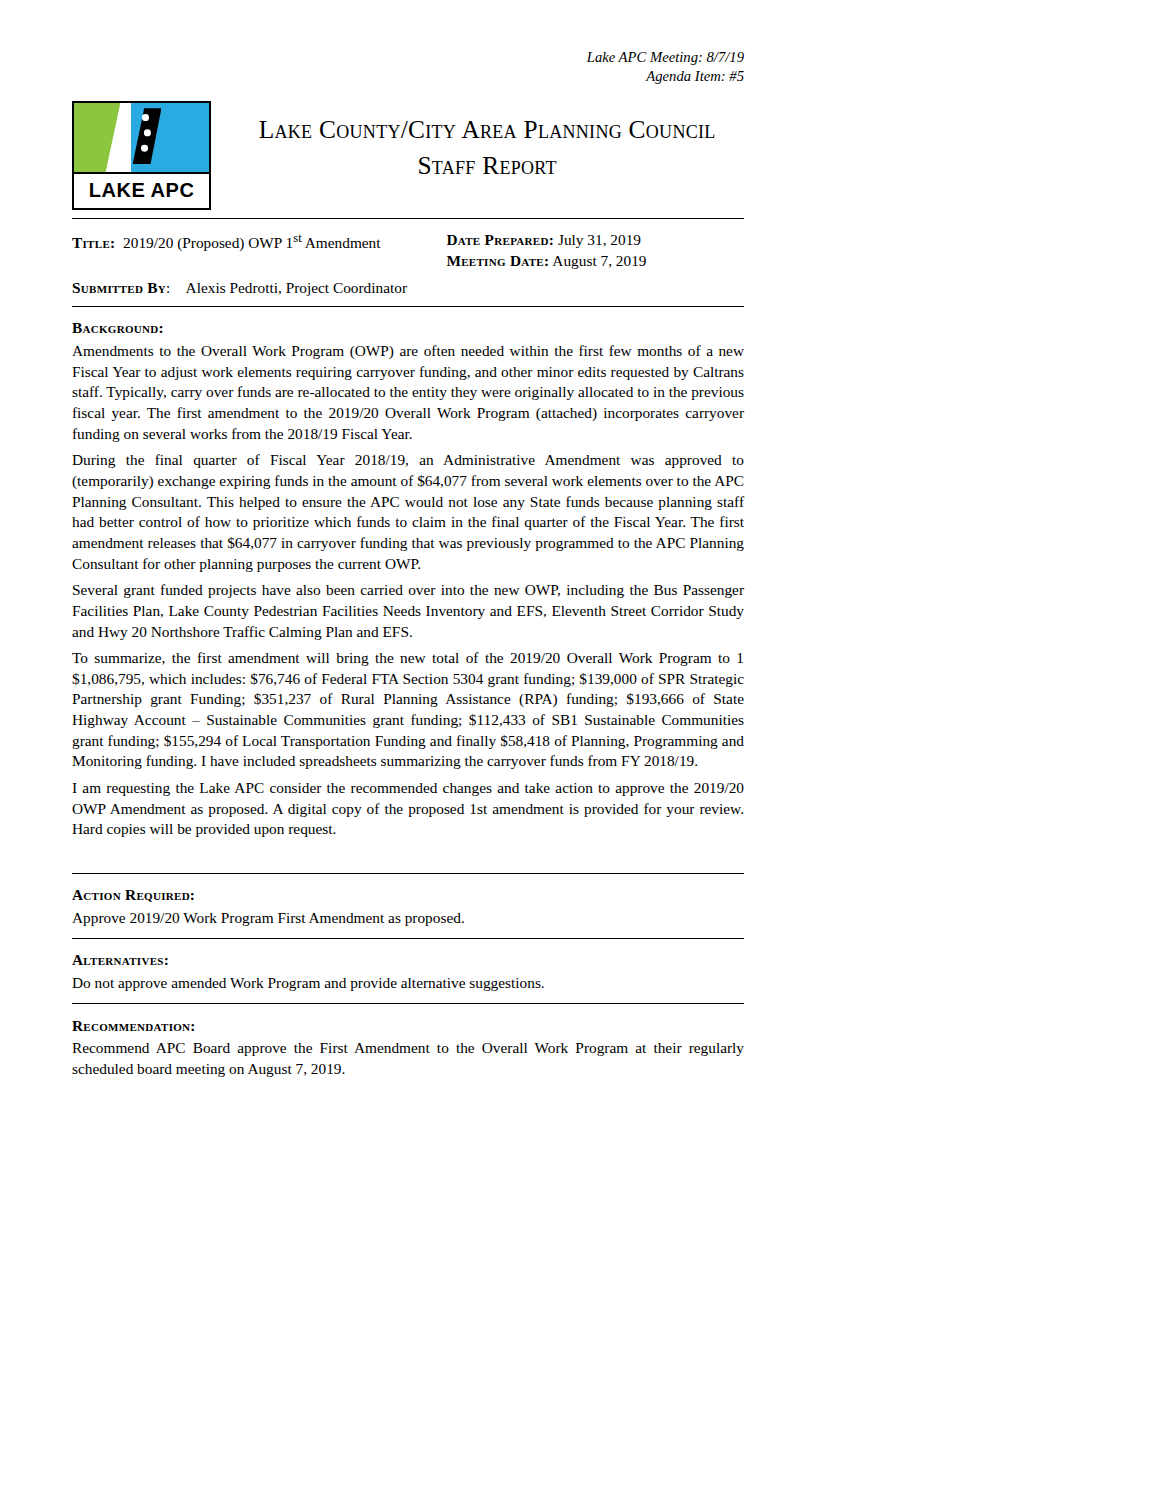Lake APC Meeting: 8/7/19
Agenda Item: #5
LAKE APC
Lake County/City Area Planning Council
Staff Report
Title: 2019/20 (Proposed) OWP 1st Amendment
Date Prepared: July 31, 2019
Meeting Date: August 7, 2019
Submitted By: Alexis Pedrotti, Project Coordinator
Background:
Amendments to the Overall Work Program (OWP) are often needed within the first few months of a new Fiscal Year to adjust work elements requiring carryover funding, and other minor edits requested by Caltrans staff. Typically, carry over funds are re-allocated to the entity they were originally allocated to in the previous fiscal year. The first amendment to the 2019/20 Overall Work Program (attached) incorporates carryover funding on several works from the 2018/19 Fiscal Year.
During the final quarter of Fiscal Year 2018/19, an Administrative Amendment was approved to (temporarily) exchange expiring funds in the amount of $64,077 from several work elements over to the APC Planning Consultant. This helped to ensure the APC would not lose any State funds because planning staff had better control of how to prioritize which funds to claim in the final quarter of the Fiscal Year. The first amendment releases that $64,077 in carryover funding that was previously programmed to the APC Planning Consultant for other planning purposes the current OWP.
Several grant funded projects have also been carried over into the new OWP, including the Bus Passenger Facilities Plan, Lake County Pedestrian Facilities Needs Inventory and EFS, Eleventh Street Corridor Study and Hwy 20 Northshore Traffic Calming Plan and EFS.
To summarize, the first amendment will bring the new total of the 2019/20 Overall Work Program to 1 $1,086,795, which includes: $76,746 of Federal FTA Section 5304 grant funding; $139,000 of SPR Strategic Partnership grant Funding; $351,237 of Rural Planning Assistance (RPA) funding; $193,666 of State Highway Account – Sustainable Communities grant funding; $112,433 of SB1 Sustainable Communities grant funding; $155,294 of Local Transportation Funding and finally $58,418 of Planning, Programming and Monitoring funding. I have included spreadsheets summarizing the carryover funds from FY 2018/19.
I am requesting the Lake APC consider the recommended changes and take action to approve the 2019/20 OWP Amendment as proposed. A digital copy of the proposed 1st amendment is provided for your review. Hard copies will be provided upon request.
Action Required:
Approve 2019/20 Work Program First Amendment as proposed.
Alternatives:
Do not approve amended Work Program and provide alternative suggestions.
Recommendation:
Recommend APC Board approve the First Amendment to the Overall Work Program at their regularly scheduled board meeting on August 7, 2019.